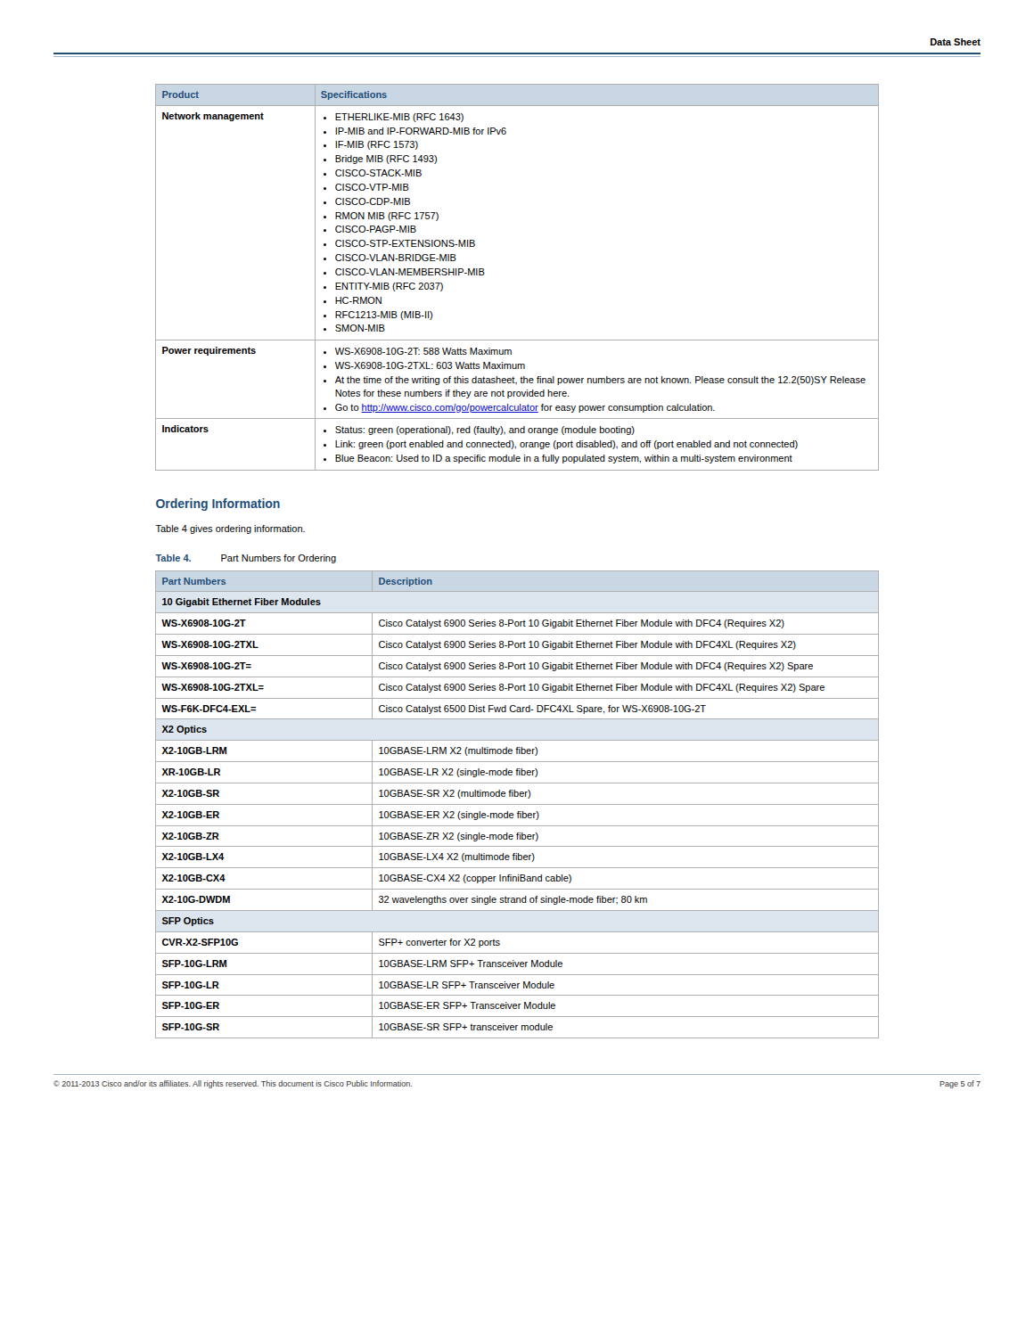Data Sheet
| Product | Specifications |
| --- | --- |
| Network management | ETHERLIKE-MIB (RFC 1643) IP-MIB and IP-FORWARD-MIB for IPv6 IF-MIB (RFC 1573) Bridge MIB (RFC 1493) CISCO-STACK-MIB CISCO-VTP-MIB CISCO-CDP-MIB RMON MIB (RFC 1757) CISCO-PAGP-MIB CISCO-STP-EXTENSIONS-MIB CISCO-VLAN-BRIDGE-MIB CISCO-VLAN-MEMBERSHIP-MIB ENTITY-MIB (RFC 2037) HC-RMON RFC1213-MIB (MIB-II) SMON-MIB |
| Power requirements | WS-X6908-10G-2T: 588 Watts Maximum WS-X6908-10G-2TXL: 603 Watts Maximum At the time of the writing of this datasheet, the final power numbers are not known. Please consult the 12.2(50)SY Release Notes for these numbers if they are not provided here. Go to http://www.cisco.com/go/powercalculator for easy power consumption calculation. |
| Indicators | Status: green (operational), red (faulty), and orange (module booting) Link: green (port enabled and connected), orange (port disabled), and off (port enabled and not connected) Blue Beacon: Used to ID a specific module in a fully populated system, within a multi-system environment |
Ordering Information
Table 4 gives ordering information.
Table 4. Part Numbers for Ordering
| Part Numbers | Description |
| --- | --- |
| 10 Gigabit Ethernet Fiber Modules |
| WS-X6908-10G-2T | Cisco Catalyst 6900 Series 8-Port 10 Gigabit Ethernet Fiber Module with DFC4 (Requires X2) |
| WS-X6908-10G-2TXL | Cisco Catalyst 6900 Series 8-Port 10 Gigabit Ethernet Fiber Module with DFC4XL (Requires X2) |
| WS-X6908-10G-2T= | Cisco Catalyst 6900 Series 8-Port 10 Gigabit Ethernet Fiber Module with DFC4 (Requires X2) Spare |
| WS-X6908-10G-2TXL= | Cisco Catalyst 6900 Series 8-Port 10 Gigabit Ethernet Fiber Module with DFC4XL (Requires X2) Spare |
| WS-F6K-DFC4-EXL= | Cisco Catalyst 6500 Dist Fwd Card- DFC4XL Spare, for WS-X6908-10G-2T |
| X2 Optics |
| X2-10GB-LRM | 10GBASE-LRM X2 (multimode fiber) |
| XR-10GB-LR | 10GBASE-LR X2 (single-mode fiber) |
| X2-10GB-SR | 10GBASE-SR X2 (multimode fiber) |
| X2-10GB-ER | 10GBASE-ER X2 (single-mode fiber) |
| X2-10GB-ZR | 10GBASE-ZR X2 (single-mode fiber) |
| X2-10GB-LX4 | 10GBASE-LX4 X2 (multimode fiber) |
| X2-10GB-CX4 | 10GBASE-CX4 X2 (copper InfiniBand cable) |
| X2-10G-DWDM | 32 wavelengths over single strand of single-mode fiber; 80 km |
| SFP Optics |
| CVR-X2-SFP10G | SFP+ converter for X2 ports |
| SFP-10G-LRM | 10GBASE-LRM SFP+ Transceiver Module |
| SFP-10G-LR | 10GBASE-LR SFP+ Transceiver Module |
| SFP-10G-ER | 10GBASE-ER SFP+ Transceiver Module |
| SFP-10G-SR | 10GBASE-SR SFP+ transceiver module |
© 2011-2013 Cisco and/or its affiliates. All rights reserved. This document is Cisco Public Information.
Page 5 of 7